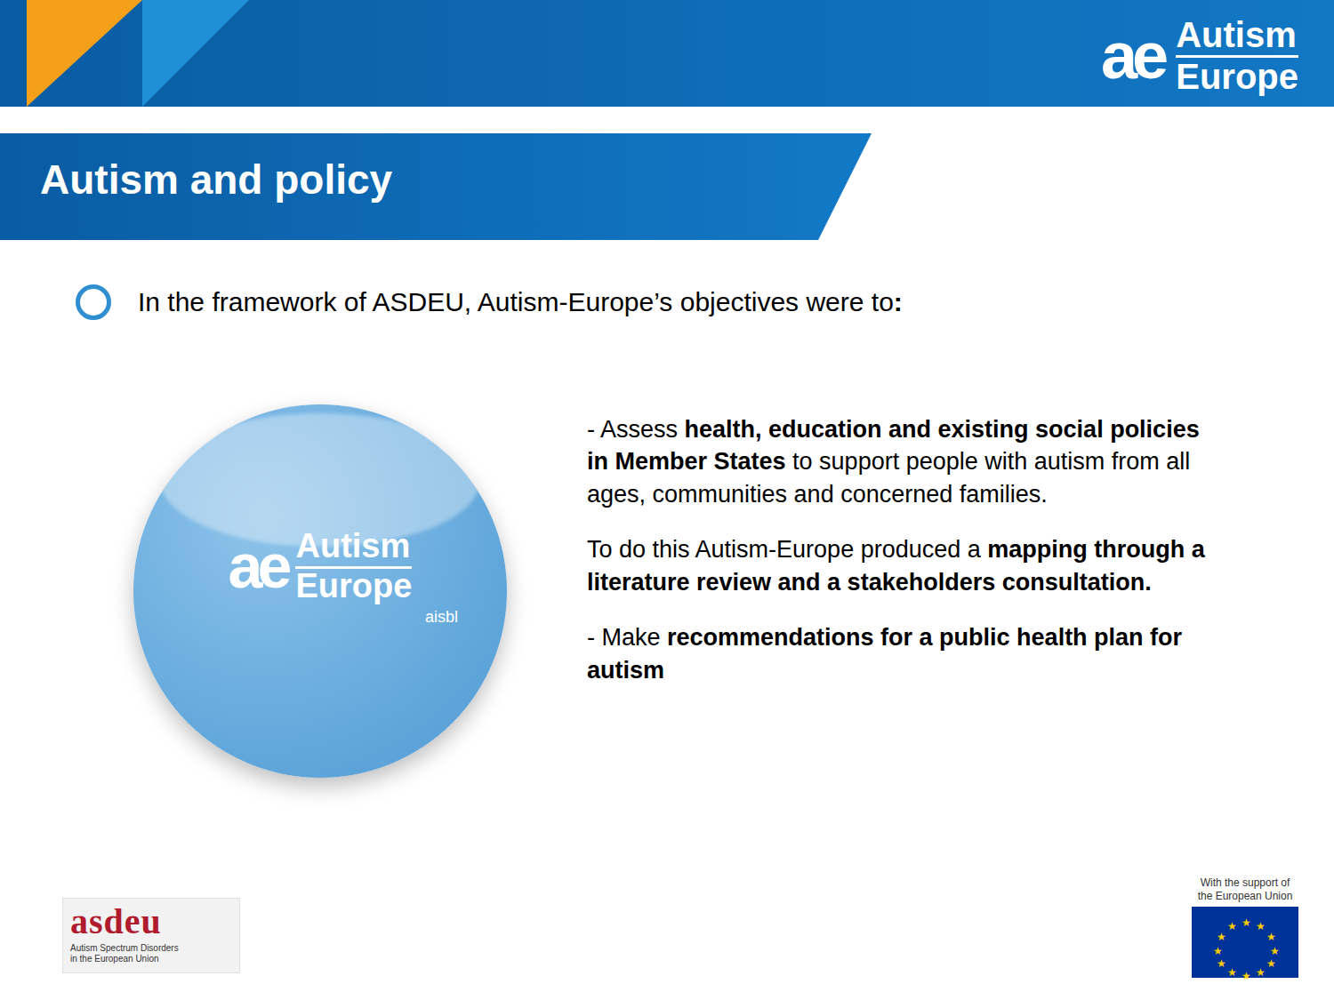ae
Autism Europe
Autism and policy
In the framework of ASDEU, Autism-Europe’s objectives were to:
ae Autism Europe
aisbl
- Assess health, education and existing social policies in Member States to support people with autism from all ages, communities and concerned families.
To do this Autism-Europe produced a mapping through a literature review and a stakeholders consultation.
- Make recommendations for a public health plan for autism
asdeu
Autism Spectrum Disorders
in the European Union
With the support of
the European Union
★ ★ ★ ★ ★ ★ ★ ★ ★ ★ ★ ★